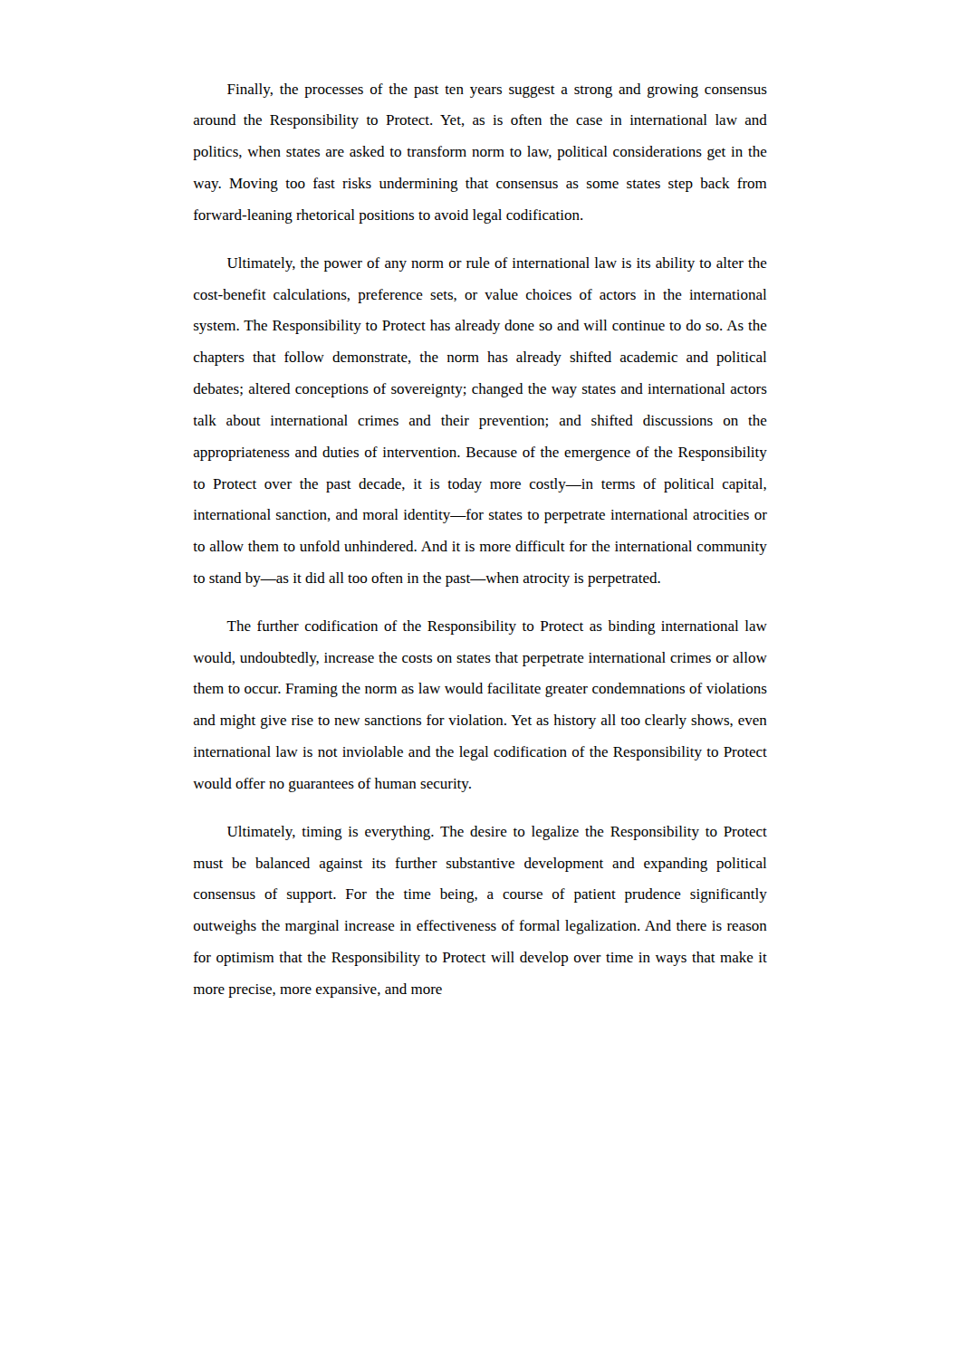Finally, the processes of the past ten years suggest a strong and growing consensus around the Responsibility to Protect. Yet, as is often the case in international law and politics, when states are asked to transform norm to law, political considerations get in the way. Moving too fast risks undermining that consensus as some states step back from forward-leaning rhetorical positions to avoid legal codification.
Ultimately, the power of any norm or rule of international law is its ability to alter the cost-benefit calculations, preference sets, or value choices of actors in the international system. The Responsibility to Protect has already done so and will continue to do so. As the chapters that follow demonstrate, the norm has already shifted academic and political debates; altered conceptions of sovereignty; changed the way states and international actors talk about international crimes and their prevention; and shifted discussions on the appropriateness and duties of intervention. Because of the emergence of the Responsibility to Protect over the past decade, it is today more costly—in terms of political capital, international sanction, and moral identity—for states to perpetrate international atrocities or to allow them to unfold unhindered. And it is more difficult for the international community to stand by—as it did all too often in the past—when atrocity is perpetrated.
The further codification of the Responsibility to Protect as binding international law would, undoubtedly, increase the costs on states that perpetrate international crimes or allow them to occur. Framing the norm as law would facilitate greater condemnations of violations and might give rise to new sanctions for violation. Yet as history all too clearly shows, even international law is not inviolable and the legal codification of the Responsibility to Protect would offer no guarantees of human security.
Ultimately, timing is everything. The desire to legalize the Responsibility to Protect must be balanced against its further substantive development and expanding political consensus of support. For the time being, a course of patient prudence significantly outweighs the marginal increase in effectiveness of formal legalization. And there is reason for optimism that the Responsibility to Protect will develop over time in ways that make it more precise, more expansive, and more